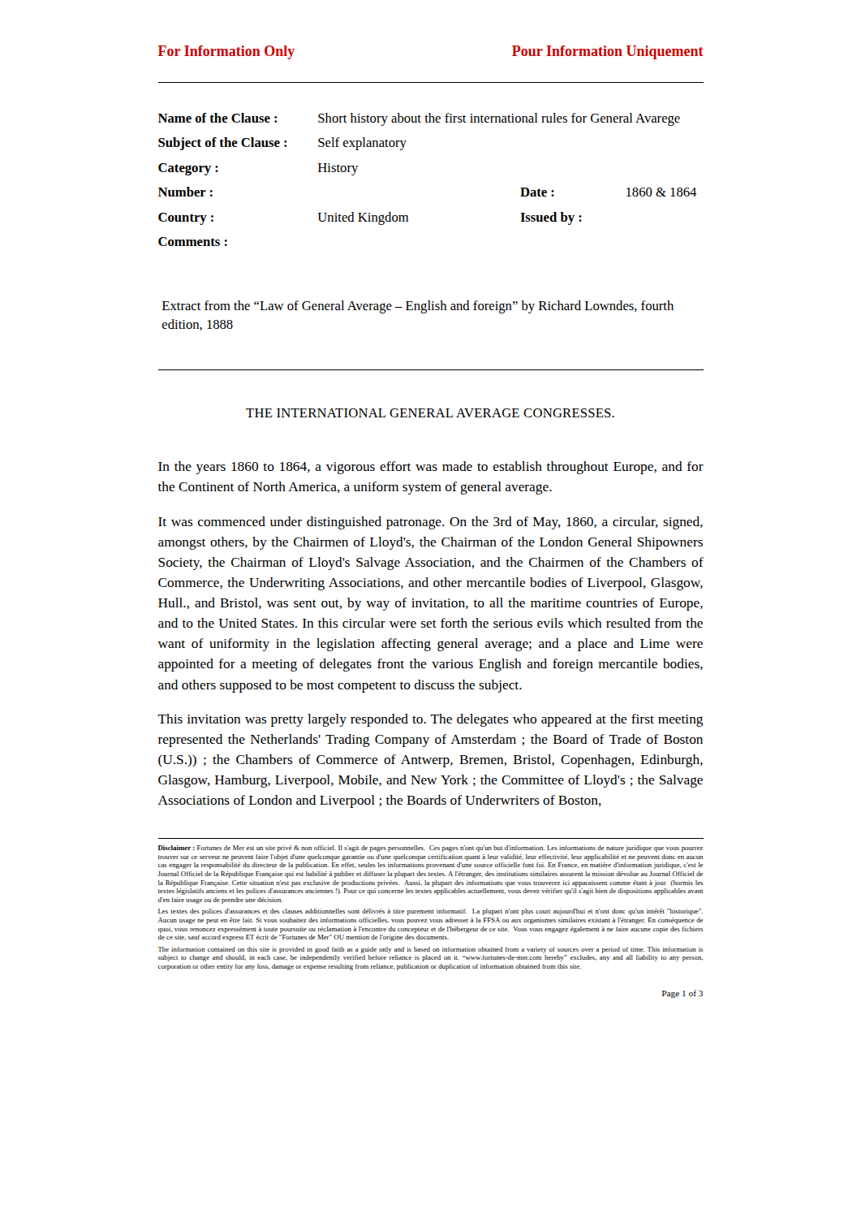For Information Only Pour Information Uniquement
| Name of the Clause : | Short history about the first international rules for General Avarege |
| Subject of the Clause : | Self explanatory |
| Category : | History |
| Number : | | Date : | 1860 & 1864 |
| Country : | United Kingdom | Issued by : | |
| Comments : |
Extract from the “Law of General Average – English and foreign” by Richard Lowndes, fourth edition, 1888
THE INTERNATIONAL GENERAL AVERAGE CONGRESSES.
In the years 1860 to 1864, a vigorous effort was made to establish throughout Europe, and for the Continent of North America, a uniform system of general average.
It was commenced under distinguished patronage. On the 3rd of May, 1860, a circular, signed, amongst others, by the Chairmen of Lloyd's, the Chairman of the London General Shipowners Society, the Chairman of Lloyd's Salvage Association, and the Chairmen of the Chambers of Commerce, the Underwriting Associations, and other mercantile bodies of Liverpool, Glasgow, Hull., and Bristol, was sent out, by way of invitation, to all the maritime countries of Europe, and to the United States. In this circular were set forth the serious evils which resulted from the want of uniformity in the legislation affecting general average; and a place and Lime were appointed for a meeting of delegates front the various English and foreign mercantile bodies, and others supposed to be most competent to discuss the subject.
This invitation was pretty largely responded to. The delegates who appeared at the first meeting represented the Netherlands' Trading Company of Amsterdam ; the Board of Trade of Boston (U.S.)) ; the Chambers of Commerce of Antwerp, Bremen, Bristol, Copenhagen, Edinburgh, Glasgow, Hamburg, Liverpool, Mobile, and New York ; the Committee of Lloyd's ; the Salvage Associations of London and Liverpool ; the Boards of Underwriters of Boston,
Disclaimer : Fortunes de Mer est un site privé & non officiel. Il s'agit de pages personnelles. Ces pages n'ont qu'un but d'information. Les informations de nature juridique que vous pourrez trouver sur ce serveur ne peuvent faire l'objet d'une quelconque garantie ou d'une quelconque certification quant à leur validité, leur effectivité, leur applicabilité et ne peuvent donc en aucun cas engager la responsabilité du directeur de la publication. En effet, seules les informations provenant d'une source officielle font foi. En France, en matière d'information juridique, c'est le Journal Officiel de la République Française qui est habilité à publier et diffuser la plupart des textes. A l'étranger, des institutions similaires assurent la mission dévolue au Journal Officiel de la République Française. Cette situation n'est pas exclusive de productions privées. Aussi, la plupart des informations que vous trouverez ici apparaissent comme étant à jour (hormis les textes législatifs anciens et les polices d'assurances anciennes !). Pour ce qui concerne les textes applicables actuellement, vous devez vérifier qu'il s'agit bien de dispositions applicables avant d'en faire usage ou de prendre une décision.
Les textes des polices d'assurances et des clauses additionnelles sont délivrés à titre purement informatif. La plupart n'ont plus court aujourd'hui et n'ont donc qu'un intérêt "historique". Aucun usage ne peut en être fait. Si vous souhaitez des informations officielles, vous pouvez vous adresser à la FFSA ou aux organismes similaires existant à l'étranger. En conséquence de quoi, vous renoncez expressément à toute poursuite ou réclamation à l'encontre du concepteur et de l'hébergeur de ce site. Vous vous engagez également à ne faire aucune copie des fichiers de ce site, sauf accord express ET écrit de "Fortunes de Mer" OU mention de l'origine des documents.
The information contained on this site is provided in good faith as a guide only and is based on information obtained from a variety of sources over a period of time. This information is subject to change and should, in each case, be independently verified before reliance is placed on it. “www.fortunes-de-mer.com hereby” excludes, any and all liability to any person, corporation or other entity for any loss, damage or expense resulting from reliance, publication or duplication of information obtained from this site.
Page 1 of 3